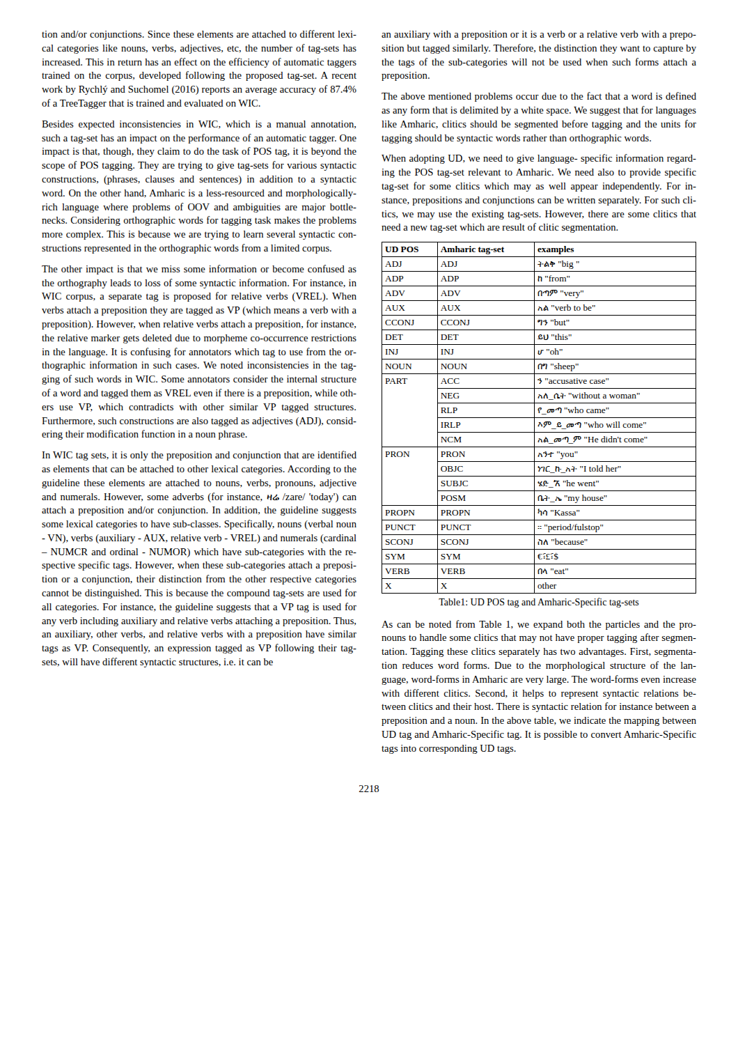tion and/or conjunctions. Since these elements are attached to different lexical categories like nouns, verbs, adjectives, etc, the number of tag-sets has increased. This in return has an effect on the efficiency of automatic taggers trained on the corpus, developed following the proposed tag-set. A recent work by Rychlý and Suchomel (2016) reports an average accuracy of 87.4% of a TreeTagger that is trained and evaluated on WIC.
Besides expected inconsistencies in WIC, which is a manual annotation, such a tag-set has an impact on the performance of an automatic tagger. One impact is that, though, they claim to do the task of POS tag, it is beyond the scope of POS tagging. They are trying to give tag-sets for various syntactic constructions, (phrases, clauses and sentences) in addition to a syntactic word. On the other hand, Amharic is a less-resourced and morphologically-rich language where problems of OOV and ambiguities are major bottlenecks. Considering orthographic words for tagging task makes the problems more complex. This is because we are trying to learn several syntactic constructions represented in the orthographic words from a limited corpus.
The other impact is that we miss some information or become confused as the orthography leads to loss of some syntactic information. For instance, in WIC corpus, a separate tag is proposed for relative verbs (VREL). When verbs attach a preposition they are tagged as VP (which means a verb with a preposition). However, when relative verbs attach a preposition, for instance, the relative marker gets deleted due to morpheme co-occurrence restrictions in the language. It is confusing for annotators which tag to use from the orthographic information in such cases. We noted inconsistencies in the tagging of such words in WIC. Some annotators consider the internal structure of a word and tagged them as VREL even if there is a preposition, while others use VP, which contradicts with other similar VP tagged structures. Furthermore, such constructions are also tagged as adjectives (ADJ), considering their modification function in a noun phrase.
In WIC tag sets, it is only the preposition and conjunction that are identified as elements that can be attached to other lexical categories. According to the guideline these elements are attached to nouns, verbs, pronouns, adjective and numerals. However, some adverbs (for instance, ዛሬ /zare/ 'today') can attach a preposition and/or conjunction. In addition, the guideline suggests some lexical categories to have sub-classes. Specifically, nouns (verbal noun - VN), verbs (auxiliary - AUX, relative verb - VREL) and numerals (cardinal – NUMCR and ordinal - NUMOR) which have sub-categories with the respective specific tags. However, when these sub-categories attach a preposition or a conjunction, their distinction from the other respective categories cannot be distinguished. This is because the compound tag-sets are used for all categories. For instance, the guideline suggests that a VP tag is used for any verb including auxiliary and relative verbs attaching a preposition. Thus, an auxiliary, other verbs, and relative verbs with a preposition have similar tags as VP. Consequently, an expression tagged as VP following their tag-sets, will have different syntactic structures, i.e. it can be
an auxiliary with a preposition or it is a verb or a relative verb with a preposition but tagged similarly. Therefore, the distinction they want to capture by the tags of the sub-categories will not be used when such forms attach a preposition.
The above mentioned problems occur due to the fact that a word is defined as any form that is delimited by a white space. We suggest that for languages like Amharic, clitics should be segmented before tagging and the units for tagging should be syntactic words rather than orthographic words.
When adopting UD, we need to give language- specific information regarding the POS tag-set relevant to Amharic. We need also to provide specific tag-set for some clitics which may as well appear independently. For instance, prepositions and conjunctions can be written separately. For such clitics, we may use the existing tag-sets. However, there are some clitics that need a new tag-set which are result of clitic segmentation.
| UD POS | Amharic tag-set | examples |
| --- | --- | --- |
| ADJ | ADJ | ትልቅ "big " |
| ADP | ADP | ከ "from" |
| ADV | ADV | በጣም "very" |
| AUX | AUX | አል "verb to be" |
| CCONJ | CCONJ | ግን "but" |
| DET | DET | ይህ "this" |
| INJ | INJ | ሆ "oh" |
| NOUN | NOUN | በግ "sheep" |
| PART | ACC | ን "accusative case" |
| NEG | አለ_ሴት "without a woman" |
| RLP | የ_መጣ "who came" |
| IRLP | እም_ይ_መጣ "who will come" |
| NCM | አል_መጣ_ም "He didn't come" |
| PRON | PRON | አንተ "you" |
| OBJC | ነገር_ኩ_አት "I told her" |
| SUBJC | ሄድ_ኧ "he went" |
| POSM | ቤት_ኤ "my house" |
| PROPN | PROPN | ካሳ "Kassa" |
| PUNCT | PUNCT | ። "period/fulstop" |
| SCONJ | SCONJ | ስለ "because" |
| SYM | SYM | €፣£፣$ |
| VERB | VERB | በላ "eat" |
| X | X | other |
Table1: UD POS tag and Amharic-Specific tag-sets
As can be noted from Table 1, we expand both the particles and the pronouns to handle some clitics that may not have proper tagging after segmentation. Tagging these clitics separately has two advantages. First, segmentation reduces word forms. Due to the morphological structure of the language, word-forms in Amharic are very large. The word-forms even increase with different clitics. Second, it helps to represent syntactic relations between clitics and their host. There is syntactic relation for instance between a preposition and a noun. In the above table, we indicate the mapping between UD tag and Amharic-Specific tag. It is possible to convert Amharic-Specific tags into corresponding UD tags.
2218